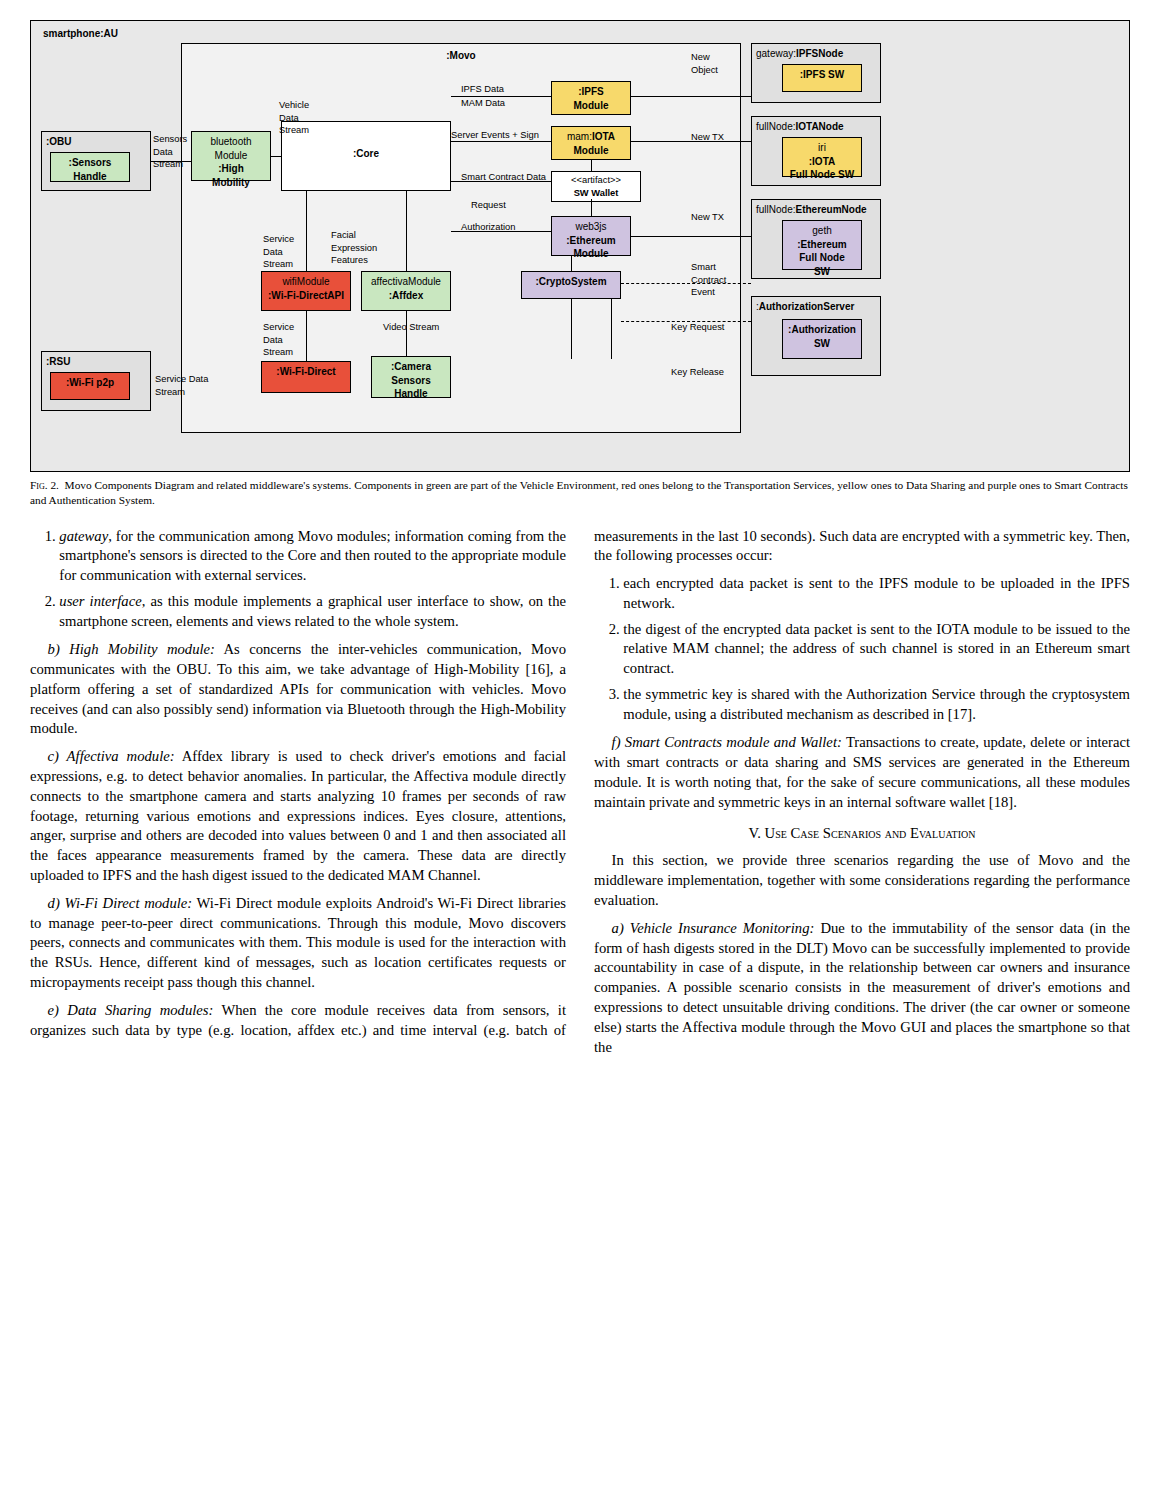smartphone:AU
:Movo
:Core
:OBU
:Sensors
Handle
Sensors
Data
Stream
bluetooth
Module
:High
Mobility
Vehicle
Data
Stream
:RSU
:Wi-Fi p2p
Service Data
Stream
:Wi-Fi-Direct
:Camera
Sensors
Handle
wifiModule
:Wi-Fi-DirectAPI
affectivaModule
:Affdex
Service
Data
Stream
Facial
Expression
Features
Service
Data
Stream
Video Stream
:IPFS
Module
IPFS Data
MAM Data
mam:IOTA
Module
Server Events + Sign
<<artifact>>
SW Wallet
web3js
:Ethereum
Module
Smart Contract Data
Request
Authorization
:CryptoSystem
gateway:IPFSNode
:IPFS SW
New
Object
fullNode:IOTANode
iri
:IOTA
Full Node SW
New TX
fullNode:EthereumNode
geth
:Ethereum
Full Node
SW
New TX
Smart
Contract
Event
:AuthorizationServer
:Authorization
SW
Key Request
Key Release
Fig. 2. Movo Components Diagram and related middleware's systems. Components in green are part of the Vehicle Environment, red ones belong to the Transportation Services, yellow ones to Data Sharing and purple ones to Smart Contracts and Authentication System.
gateway, for the communication among Movo modules; information coming from the smartphone's sensors is directed to the Core and then routed to the appropriate module for communication with external services.
user interface, as this module implements a graphical user interface to show, on the smartphone screen, elements and views related to the whole system.
b) High Mobility module: As concerns the inter-vehicles communication, Movo communicates with the OBU. To this aim, we take advantage of High-Mobility [16], a platform offering a set of standardized APIs for communication with vehicles. Movo receives (and can also possibly send) information via Bluetooth through the High-Mobility module.
c) Affectiva module: Affdex library is used to check driver's emotions and facial expressions, e.g. to detect behavior anomalies. In particular, the Affectiva module directly connects to the smartphone camera and starts analyzing 10 frames per seconds of raw footage, returning various emotions and expressions indices. Eyes closure, attentions, anger, surprise and others are decoded into values between 0 and 1 and then associated all the faces appearance measurements framed by the camera. These data are directly uploaded to IPFS and the hash digest issued to the dedicated MAM Channel.
d) Wi-Fi Direct module: Wi-Fi Direct module exploits Android's Wi-Fi Direct libraries to manage peer-to-peer direct communications. Through this module, Movo discovers peers, connects and communicates with them. This module is used for the interaction with the RSUs. Hence, different kind of messages, such as location certificates requests or micropayments receipt pass though this channel.
e) Data Sharing modules: When the core module receives data from sensors, it organizes such data by type (e.g. location, affdex etc.) and time interval (e.g. batch of measurements in the last 10 seconds). Such data are encrypted with a symmetric key. Then, the following processes occur:
each encrypted data packet is sent to the IPFS module to be uploaded in the IPFS network.
the digest of the encrypted data packet is sent to the IOTA module to be issued to the relative MAM channel; the address of such channel is stored in an Ethereum smart contract.
the symmetric key is shared with the Authorization Service through the cryptosystem module, using a distributed mechanism as described in [17].
f) Smart Contracts module and Wallet: Transactions to create, update, delete or interact with smart contracts or data sharing and SMS services are generated in the Ethereum module. It is worth noting that, for the sake of secure communications, all these modules maintain private and symmetric keys in an internal software wallet [18].
V. Use Case Scenarios and Evaluation
In this section, we provide three scenarios regarding the use of Movo and the middleware implementation, together with some considerations regarding the performance evaluation.
a) Vehicle Insurance Monitoring: Due to the immutability of the sensor data (in the form of hash digests stored in the DLT) Movo can be successfully implemented to provide accountability in case of a dispute, in the relationship between car owners and insurance companies. A possible scenario consists in the measurement of driver's emotions and expressions to detect unsuitable driving conditions. The driver (the car owner or someone else) starts the Affectiva module through the Movo GUI and places the smartphone so that the